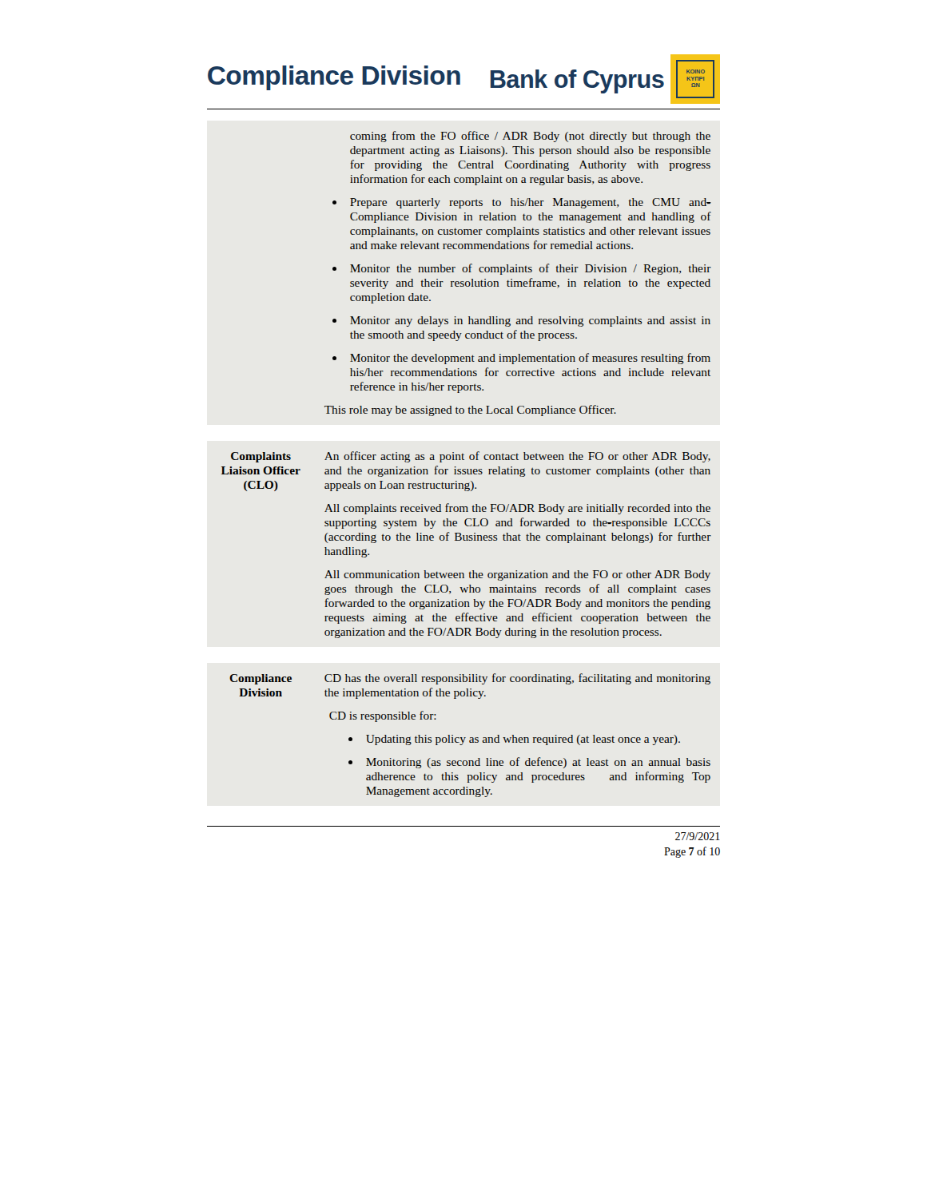Compliance Division
Bank of Cyprus
ΚΟΙΝΟ ΚΥΠΡΙ ΩΝ
| | coming from the FO office / ADR Body (not directly but through the department acting as Liaisons). This person should also be responsible for providing the Central Coordinating Authority with progress information for each complaint on a regular basis, as above. Prepare quarterly reports to his/her Management, the CMU and - Compliance Division in relation to the management and handling of complainants, on customer complaints statistics and other relevant issues and make relevant recommendations for remedial actions. Monitor the number of complaints of their Division / Region, their severity and their resolution timeframe, in relation to the expected completion date. Monitor any delays in handling and resolving complaints and assist in the smooth and speedy conduct of the process. Monitor the development and implementation of measures resulting from his/her recommendations for corrective actions and include relevant reference in his/her reports. This role may be assigned to the Local Compliance Officer. |
| Complaints Liaison Officer (CLO) | An officer acting as a point of contact between the FO or other ADR Body, and the organization for issues relating to customer complaints (other than appeals on Loan restructuring). All complaints received from the FO/ADR Body are initially recorded into the supporting system by the CLO and forwarded to the - responsible LCCCs (according to the line of Business that the complainant belongs) for further handling. All communication between the organization and the FO or other ADR Body goes through the CLO, who maintains records of all complaint cases forwarded to the organization by the FO/ADR Body and monitors the pending requests aiming at the effective and efficient cooperation between the organization and the FO/ADR Body during in the resolution process. |
| Compliance Division | CD has the overall responsibility for coordinating, facilitating and monitoring the implementation of the policy. CD is responsible for: Updating this policy as and when required (at least once a year). Monitoring (as second line of defence) at least on an annual basis adherence to this policy and procedures and informing Top Management accordingly. |
27/9/2021
Page 7 of 10